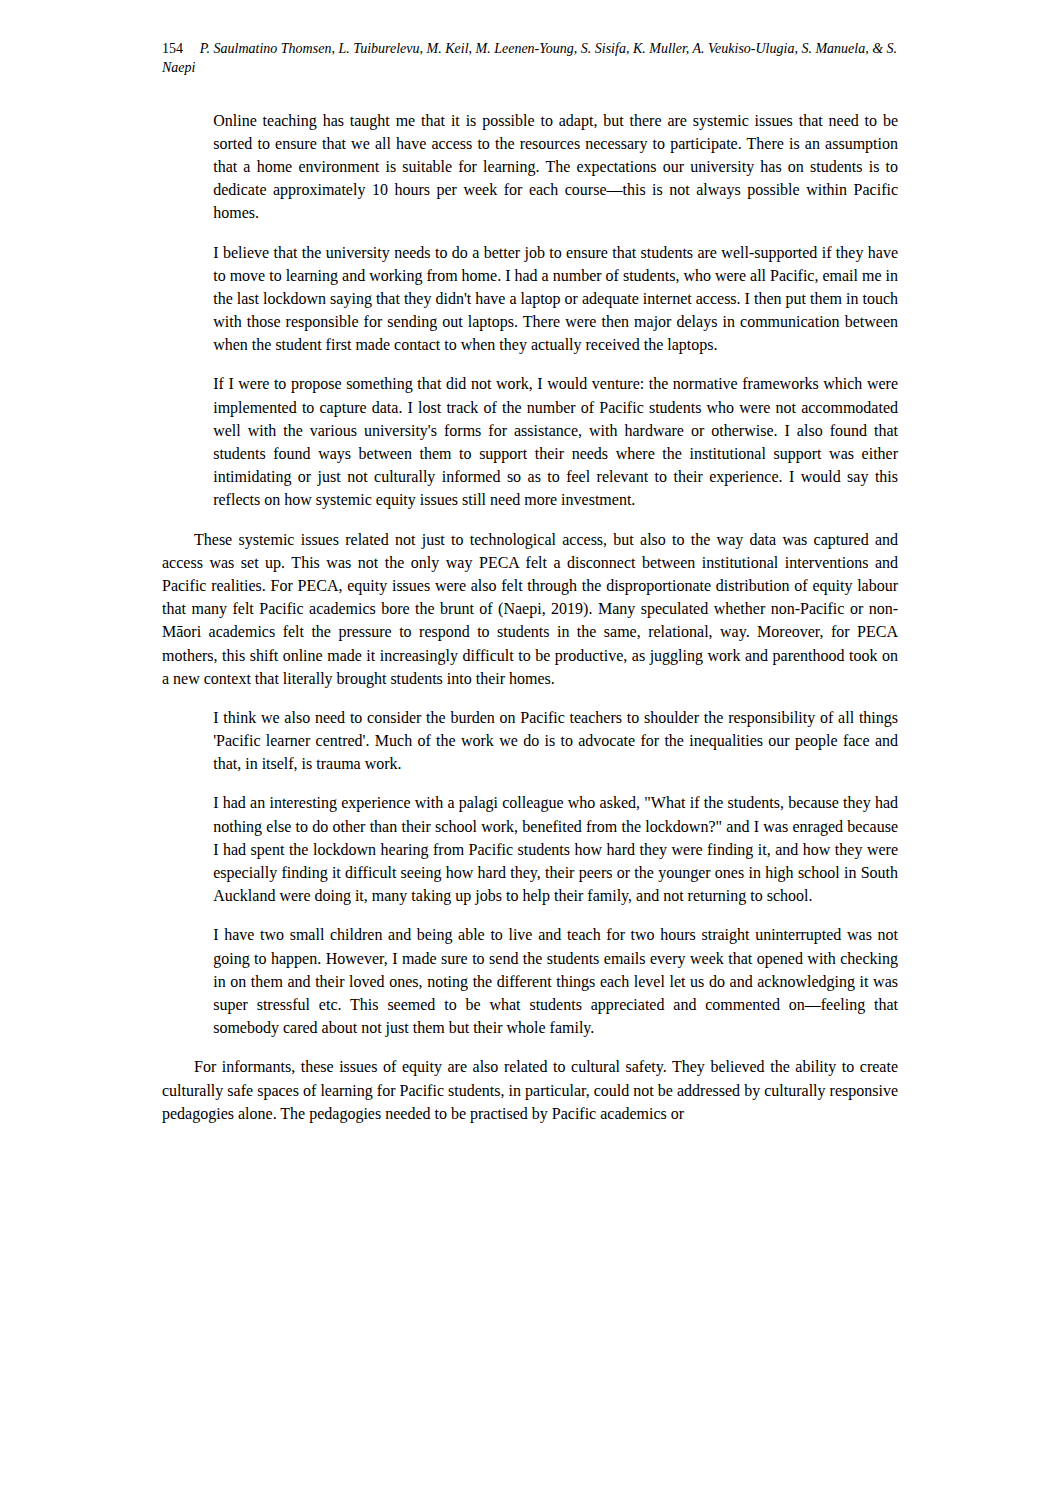154 P. Saulmatino Thomsen, L. Tuiburelevu, M. Keil, M. Leenen-Young, S. Sisifa, K. Muller, A. Veukiso-Ulugia, S. Manuela, & S. Naepi
Online teaching has taught me that it is possible to adapt, but there are systemic issues that need to be sorted to ensure that we all have access to the resources necessary to participate. There is an assumption that a home environment is suitable for learning. The expectations our university has on students is to dedicate approximately 10 hours per week for each course—this is not always possible within Pacific homes.
I believe that the university needs to do a better job to ensure that students are well-supported if they have to move to learning and working from home. I had a number of students, who were all Pacific, email me in the last lockdown saying that they didn't have a laptop or adequate internet access. I then put them in touch with those responsible for sending out laptops. There were then major delays in communication between when the student first made contact to when they actually received the laptops.
If I were to propose something that did not work, I would venture: the normative frameworks which were implemented to capture data. I lost track of the number of Pacific students who were not accommodated well with the various university's forms for assistance, with hardware or otherwise. I also found that students found ways between them to support their needs where the institutional support was either intimidating or just not culturally informed so as to feel relevant to their experience. I would say this reflects on how systemic equity issues still need more investment.
These systemic issues related not just to technological access, but also to the way data was captured and access was set up. This was not the only way PECA felt a disconnect between institutional interventions and Pacific realities. For PECA, equity issues were also felt through the disproportionate distribution of equity labour that many felt Pacific academics bore the brunt of (Naepi, 2019). Many speculated whether non-Pacific or non-Māori academics felt the pressure to respond to students in the same, relational, way. Moreover, for PECA mothers, this shift online made it increasingly difficult to be productive, as juggling work and parenthood took on a new context that literally brought students into their homes.
I think we also need to consider the burden on Pacific teachers to shoulder the responsibility of all things 'Pacific learner centred'. Much of the work we do is to advocate for the inequalities our people face and that, in itself, is trauma work.
I had an interesting experience with a palagi colleague who asked, "What if the students, because they had nothing else to do other than their school work, benefited from the lockdown?" and I was enraged because I had spent the lockdown hearing from Pacific students how hard they were finding it, and how they were especially finding it difficult seeing how hard they, their peers or the younger ones in high school in South Auckland were doing it, many taking up jobs to help their family, and not returning to school.
I have two small children and being able to live and teach for two hours straight uninterrupted was not going to happen. However, I made sure to send the students emails every week that opened with checking in on them and their loved ones, noting the different things each level let us do and acknowledging it was super stressful etc. This seemed to be what students appreciated and commented on—feeling that somebody cared about not just them but their whole family.
For informants, these issues of equity are also related to cultural safety. They believed the ability to create culturally safe spaces of learning for Pacific students, in particular, could not be addressed by culturally responsive pedagogies alone. The pedagogies needed to be practised by Pacific academics or